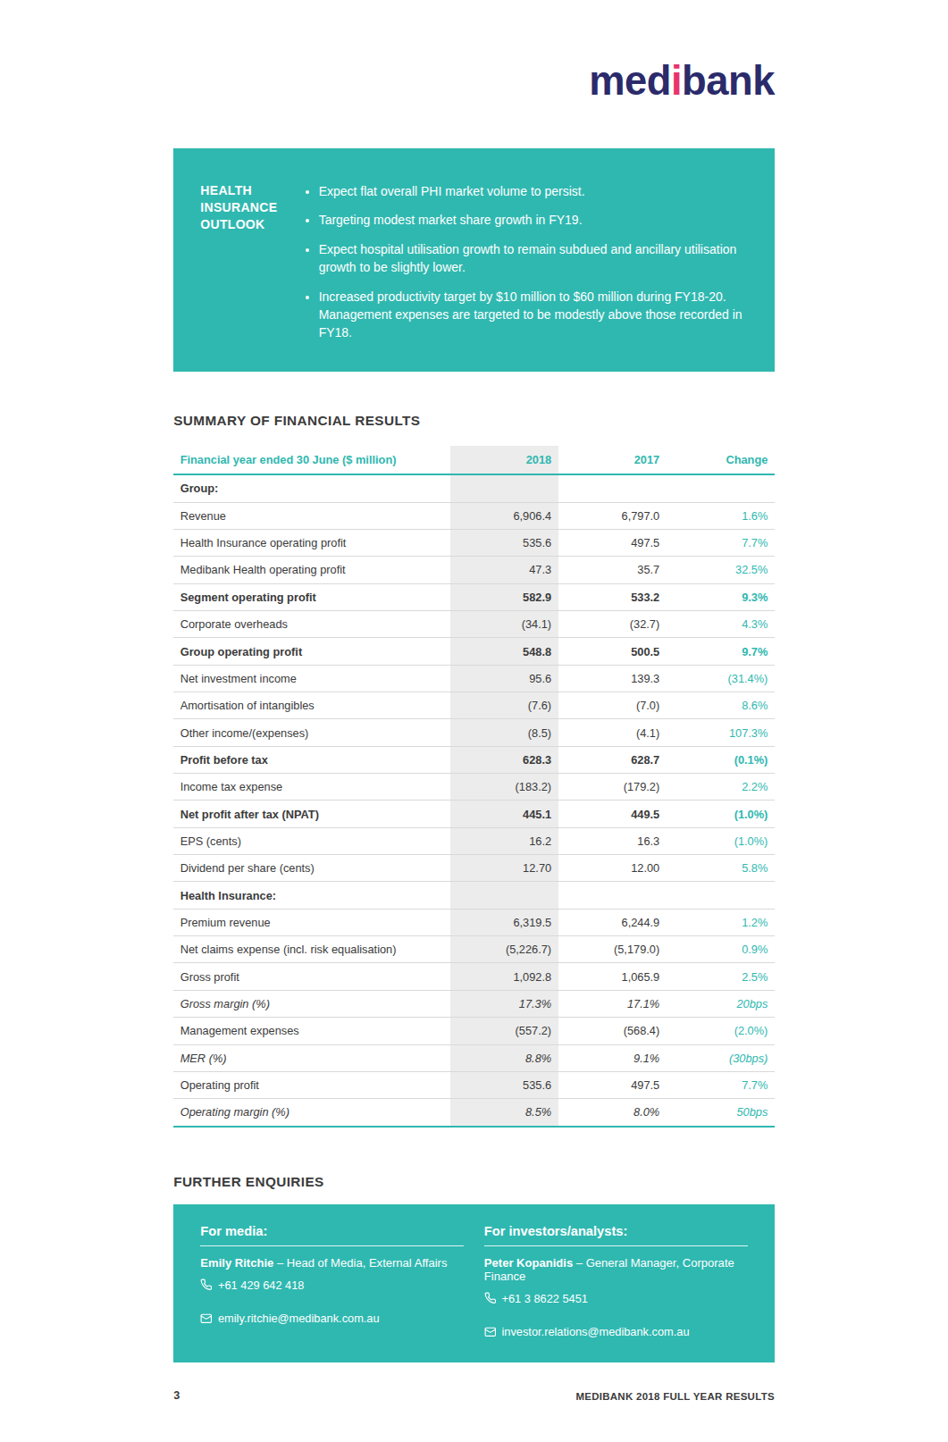med ibank
HEALTH
INSURANCE
OUTLOOK
Expect flat overall PHI market volume to persist.
Targeting modest market share growth in FY19.
Expect hospital utilisation growth to remain subdued and ancillary utilisation growth to be slightly lower.
Increased productivity target by $10 million to $60 million during FY18-20. Management expenses are targeted to be modestly above those recorded in FY18.
Summary of financial results
| Financial year ended 30 June ($ million) | 2018 | 2017 | Change |
| --- | --- | --- | --- |
| Group: | | | |
| Revenue | 6,906.4 | 6,797.0 | 1.6% |
| Health Insurance operating profit | 535.6 | 497.5 | 7.7% |
| Medibank Health operating profit | 47.3 | 35.7 | 32.5% |
| Segment operating profit | 582.9 | 533.2 | 9.3% |
| Corporate overheads | (34.1) | (32.7) | 4.3% |
| Group operating profit | 548.8 | 500.5 | 9.7% |
| Net investment income | 95.6 | 139.3 | (31.4%) |
| Amortisation of intangibles | (7.6) | (7.0) | 8.6% |
| Other income/(expenses) | (8.5) | (4.1) | 107.3% |
| Profit before tax | 628.3 | 628.7 | (0.1%) |
| Income tax expense | (183.2) | (179.2) | 2.2% |
| Net profit after tax (NPAT) | 445.1 | 449.5 | (1.0%) |
| EPS (cents) | 16.2 | 16.3 | (1.0%) |
| Dividend per share (cents) | 12.70 | 12.00 | 5.8% |
| Health Insurance: | | | |
| Premium revenue | 6,319.5 | 6,244.9 | 1.2% |
| Net claims expense (incl. risk equalisation) | (5,226.7) | (5,179.0) | 0.9% |
| Gross profit | 1,092.8 | 1,065.9 | 2.5% |
| Gross margin (%) | 17.3% | 17.1% | 20bps |
| Management expenses | (557.2) | (568.4) | (2.0%) |
| MER (%) | 8.8% | 9.1% | (30bps) |
| Operating profit | 535.6 | 497.5 | 7.7% |
| Operating margin (%) | 8.5% | 8.0% | 50bps |
Further enquiries
For media:
Emily Ritchie – Head of Media, External Affairs
+61 429 642 418 emily.ritchie@medibank.com.au
For investors/analysts:
Peter Kopanidis – General Manager, Corporate Finance
+61 3 8622 5451 investor.relations@medibank.com.au
3
MEDIBANK 2018 FULL YEAR RESULTS